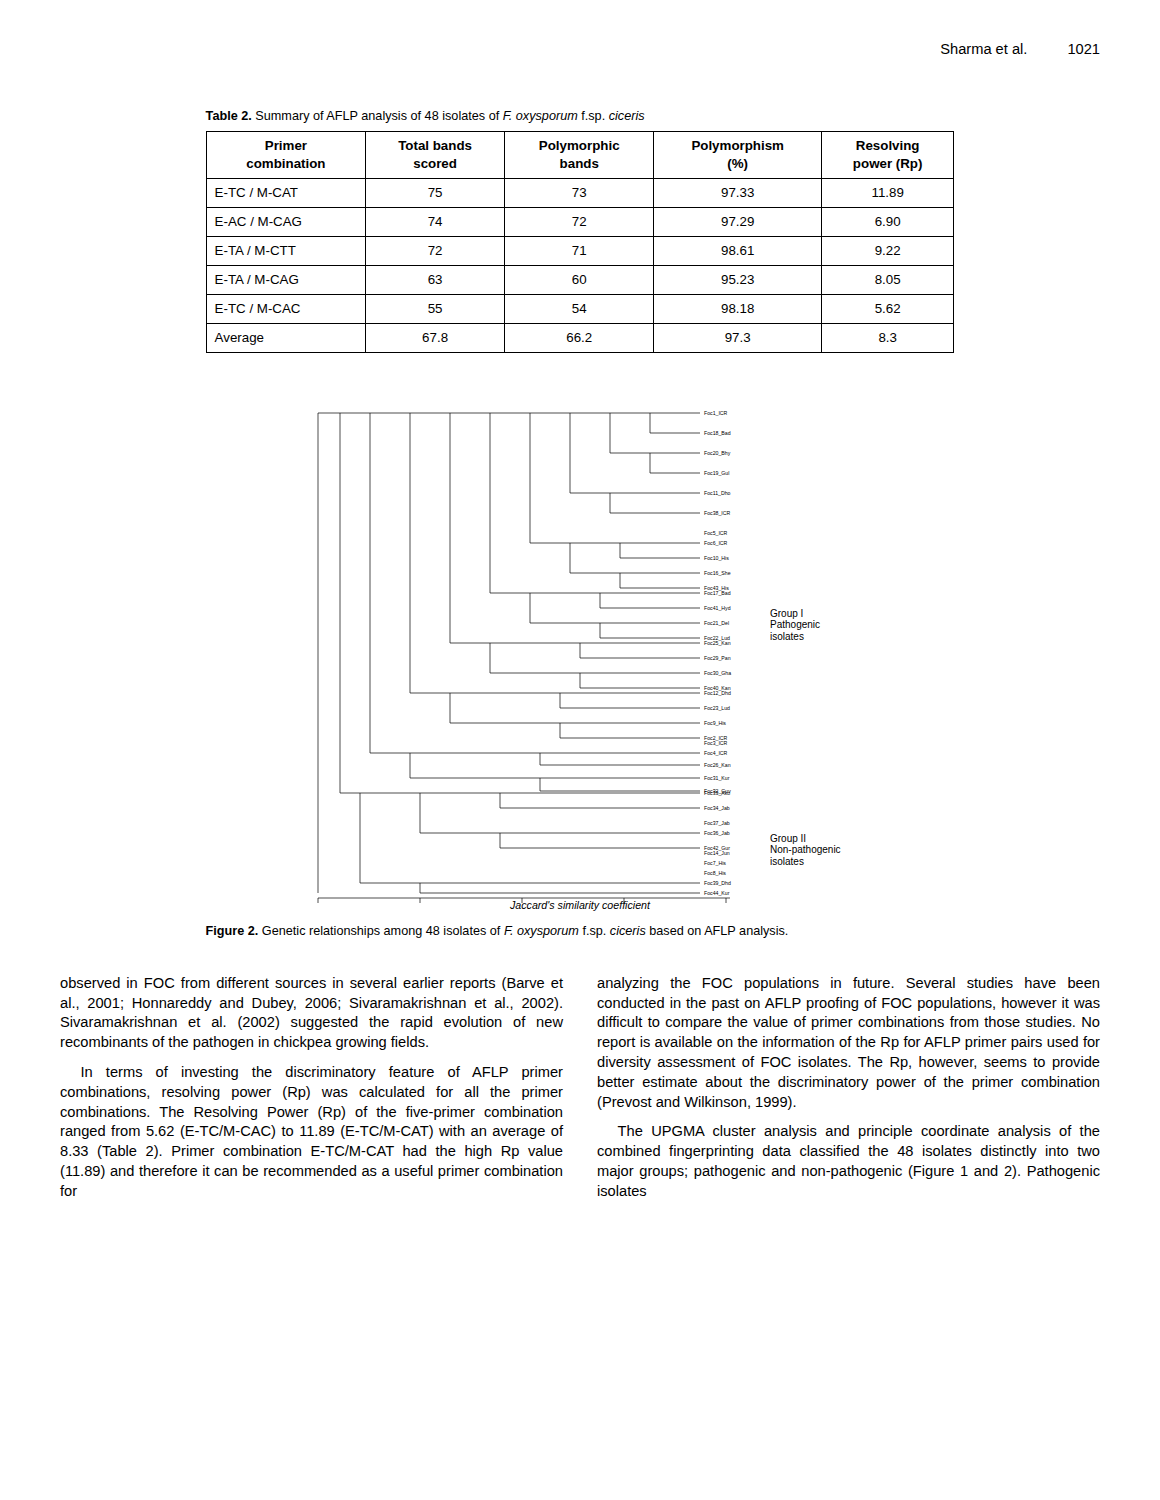Sharma et al. 1021
Table 2. Summary of AFLP analysis of 48 isolates of F. oxysporum f.sp. ciceris
| Primer combination | Total bands scored | Polymorphic bands | Polymorphism (%) | Resolving power (Rp) |
| --- | --- | --- | --- | --- |
| E-TC / M-CAT | 75 | 73 | 97.33 | 11.89 |
| E-AC / M-CAG | 74 | 72 | 97.29 | 6.90 |
| E-TA / M-CTT | 72 | 71 | 98.61 | 9.22 |
| E-TA / M-CAG | 63 | 60 | 95.23 | 8.05 |
| E-TC / M-CAC | 55 | 54 | 98.18 | 5.62 |
| Average | 67.8 | 66.2 | 97.3 | 8.3 |
Foc1_ICR Foc18_Bad Foc20_Bhy Foc19_Gul Foc11_Dho Foc38_ICR Foc5_ICR Foc6_ICR Foc10_His Foc16_She Foc43_His Foc17_Bad Foc41_Hyd Foc21_Del Foc22_Lud Foc25_Kan Foc29_Pan Foc30_Gha Foc40_Kan Foc12_Dhd Foc23_Lud Foc9_His Foc2_ICR Foc3_ICR Foc4_ICR Foc26_Kan Foc31_Kur Foc32_Guv Foc33_Ako Foc34_Jab Foc37_Jab Foc36_Jab Foc42_Gur Foc14_Jun Foc7_His Foc8_His Foc39_Dhd Foc44_Kur
Jaccard's similarity coefficient
Group I
Pathogenic
isolates
Group II
Non-pathogenic
isolates
Figure 2. Genetic relationships among 48 isolates of F. oxysporum f.sp. ciceris based on AFLP analysis.
observed in FOC from different sources in several earlier reports (Barve et al., 2001; Honnareddy and Dubey, 2006; Sivaramakrishnan et al., 2002). Sivaramakrishnan et al. (2002) suggested the rapid evolution of new recombinants of the pathogen in chickpea growing fields.
In terms of investing the discriminatory feature of AFLP primer combinations, resolving power (Rp) was calculated for all the primer combinations. The Resolving Power (Rp) of the five-primer combination ranged from 5.62 (E-TC/M-CAC) to 11.89 (E-TC/M-CAT) with an average of 8.33 (Table 2). Primer combination E-TC/M-CAT had the high Rp value (11.89) and therefore it can be recommended as a useful primer combination for
analyzing the FOC populations in future. Several studies have been conducted in the past on AFLP proofing of FOC populations, however it was difficult to compare the value of primer combinations from those studies. No report is available on the information of the Rp for AFLP primer pairs used for diversity assessment of FOC isolates. The Rp, however, seems to provide better estimate about the discriminatory power of the primer combination (Prevost and Wilkinson, 1999).
The UPGMA cluster analysis and principle coordinate analysis of the combined fingerprinting data classified the 48 isolates distinctly into two major groups; pathogenic and non-pathogenic (Figure 1 and 2). Pathogenic isolates